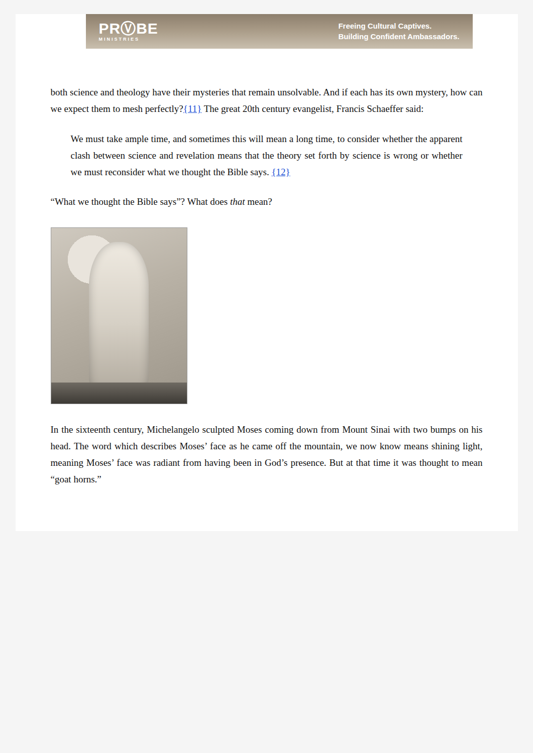PRⓋBE MINISTRIES
Freeing Cultural Captives.
Building Confident Ambassadors.
both science and theology have their mysteries that remain unsolvable. And if each has its own mystery, how can we expect them to mesh perfectly?{11} The great 20th century evangelist, Francis Schaeffer said:
We must take ample time, and sometimes this will mean a long time, to consider whether the apparent clash between science and revelation means that the theory set forth by science is wrong or whether we must reconsider what we thought the Bible says. {12}
“What we thought the Bible says”? What does that mean?
In the sixteenth century, Michelangelo sculpted Moses coming down from Mount Sinai with two bumps on his head. The word which describes Moses’ face as he came off the mountain, we now know means shining light, meaning Moses’ face was radiant from having been in God’s presence. But at that time it was thought to mean “goat horns.”